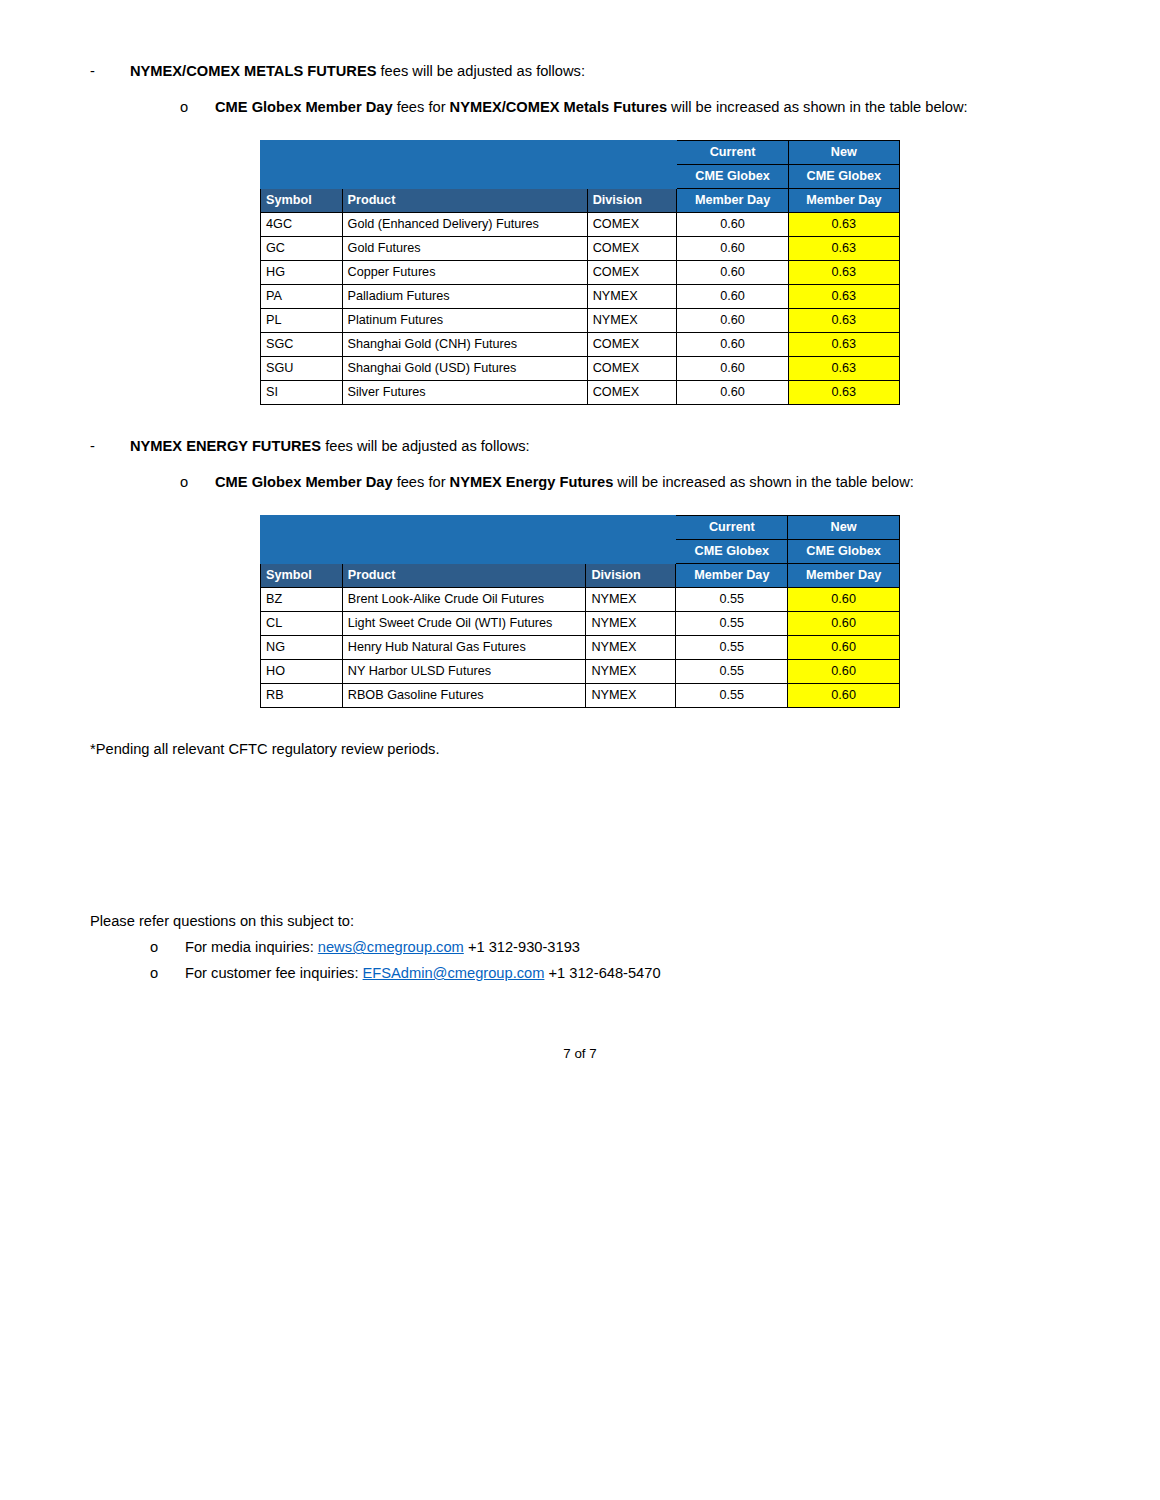-
NYMEX/COMEX METALS FUTURES fees will be adjusted as follows:
o
CME Globex Member Day fees for NYMEX/COMEX Metals Futures will be increased as shown in the table below:
| | Current | New |
| | CME Globex | CME Globex |
| Symbol | Product | Division | Member Day | Member Day |
| 4GC | Gold (Enhanced Delivery) Futures | COMEX | 0.60 | 0.63 |
| GC | Gold Futures | COMEX | 0.60 | 0.63 |
| HG | Copper Futures | COMEX | 0.60 | 0.63 |
| PA | Palladium Futures | NYMEX | 0.60 | 0.63 |
| PL | Platinum Futures | NYMEX | 0.60 | 0.63 |
| SGC | Shanghai Gold (CNH) Futures | COMEX | 0.60 | 0.63 |
| SGU | Shanghai Gold (USD) Futures | COMEX | 0.60 | 0.63 |
| SI | Silver Futures | COMEX | 0.60 | 0.63 |
-
NYMEX ENERGY FUTURES fees will be adjusted as follows:
o
CME Globex Member Day fees for NYMEX Energy Futures will be increased as shown in the table below:
| | Current | New |
| | CME Globex | CME Globex |
| Symbol | Product | Division | Member Day | Member Day |
| BZ | Brent Look-Alike Crude Oil Futures | NYMEX | 0.55 | 0.60 |
| CL | Light Sweet Crude Oil (WTI) Futures | NYMEX | 0.55 | 0.60 |
| NG | Henry Hub Natural Gas Futures | NYMEX | 0.55 | 0.60 |
| HO | NY Harbor ULSD Futures | NYMEX | 0.55 | 0.60 |
| RB | RBOB Gasoline Futures | NYMEX | 0.55 | 0.60 |
*Pending all relevant CFTC regulatory review periods.
Please refer questions on this subject to:
o
For media inquiries: news@cmegroup.com +1 312-930-3193
o
For customer fee inquiries: EFSAdmin@cmegroup.com +1 312-648-5470
7 of 7